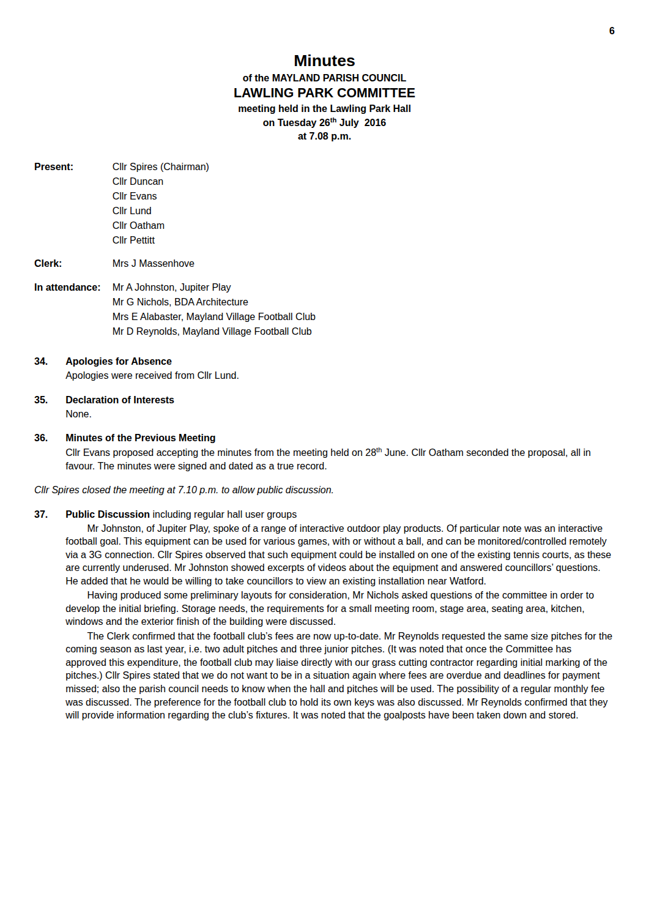6
Minutes
of the MAYLAND PARISH COUNCIL
LAWLING PARK COMMITTEE
meeting held in the Lawling Park Hall
on Tuesday 26th July 2016
at 7.08 p.m.
| Present: | Cllr Spires (Chairman) |
| | Cllr Duncan |
| | Cllr Evans |
| | Cllr Lund |
| | Cllr Oatham |
| | Cllr Pettitt |
| Clerk: | Mrs J Massenhove |
| In attendance: | Mr A Johnston, Jupiter Play |
| | Mr G Nichols, BDA Architecture |
| | Mrs E Alabaster, Mayland Village Football Club |
| | Mr D Reynolds, Mayland Village Football Club |
34.
Apologies for Absence
Apologies were received from Cllr Lund.
35.
Declaration of Interests
None.
36.
Minutes of the Previous Meeting
Cllr Evans proposed accepting the minutes from the meeting held on 28th June. Cllr Oatham seconded the proposal, all in favour. The minutes were signed and dated as a true record.
Cllr Spires closed the meeting at 7.10 p.m. to allow public discussion.
37.
Public Discussion including regular hall user groups
Mr Johnston, of Jupiter Play, spoke of a range of interactive outdoor play products. Of particular note was an interactive football goal. This equipment can be used for various games, with or without a ball, and can be monitored/controlled remotely via a 3G connection. Cllr Spires observed that such equipment could be installed on one of the existing tennis courts, as these are currently underused. Mr Johnston showed excerpts of videos about the equipment and answered councillors’ questions. He added that he would be willing to take councillors to view an existing installation near Watford.
Having produced some preliminary layouts for consideration, Mr Nichols asked questions of the committee in order to develop the initial briefing. Storage needs, the requirements for a small meeting room, stage area, seating area, kitchen, windows and the exterior finish of the building were discussed.
The Clerk confirmed that the football club’s fees are now up-to-date. Mr Reynolds requested the same size pitches for the coming season as last year, i.e. two adult pitches and three junior pitches. (It was noted that once the Committee has approved this expenditure, the football club may liaise directly with our grass cutting contractor regarding initial marking of the pitches.) Cllr Spires stated that we do not want to be in a situation again where fees are overdue and deadlines for payment missed; also the parish council needs to know when the hall and pitches will be used. The possibility of a regular monthly fee was discussed. The preference for the football club to hold its own keys was also discussed. Mr Reynolds confirmed that they will provide information regarding the club’s fixtures. It was noted that the goalposts have been taken down and stored.